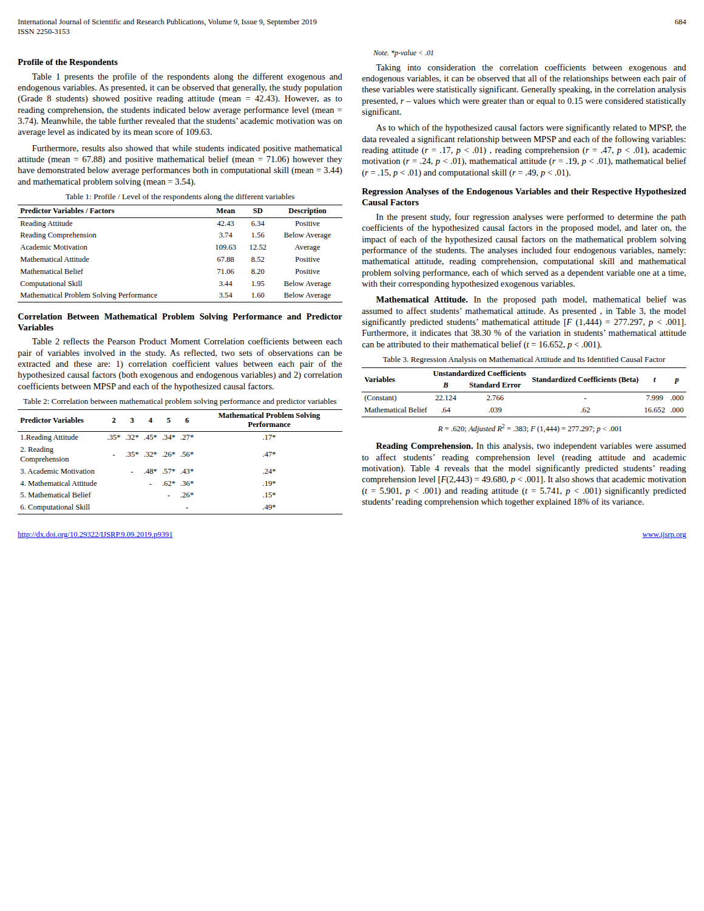International Journal of Scientific and Research Publications, Volume 9, Issue 9, September 2019
ISSN 2250-3153
684
Profile of the Respondents
Table 1 presents the profile of the respondents along the different exogenous and endogenous variables. As presented, it can be observed that generally, the study population (Grade 8 students) showed positive reading attitude (mean = 42.43). However, as to reading comprehension, the students indicated below average performance level (mean = 3.74). Meanwhile, the table further revealed that the students’ academic motivation was on average level as indicated by its mean score of 109.63.
Furthermore, results also showed that while students indicated positive mathematical attitude (mean = 67.88) and positive mathematical belief (mean = 71.06) however they have demonstrated below average performances both in computational skill (mean = 3.44) and mathematical problem solving (mean = 3.54).
Table 1: Profile / Level of the respondents along the different variables
| Predictor Variables / Factors | Mean | SD | Description |
| --- | --- | --- | --- |
| Reading Attitude | 42.43 | 6.34 | Positive |
| Reading Comprehension | 3.74 | 1.56 | Below Average |
| Academic Motivation | 109.63 | 12.52 | Average |
| Mathematical Attitude | 67.88 | 8.52 | Positive |
| Mathematical Belief | 71.06 | 8.20 | Positive |
| Computational Skill | 3.44 | 1.95 | Below Average |
| Mathematical Problem Solving Performance | 3.54 | 1.60 | Below Average |
Correlation Between Mathematical Problem Solving Performance and Predictor Variables
Table 2 reflects the Pearson Product Moment Correlation coefficients between each pair of variables involved in the study. As reflected, two sets of observations can be extracted and these are: 1) correlation coefficient values between each pair of the hypothesized causal factors (both exogenous and endogenous variables) and 2) correlation coefficients between MPSP and each of the hypothesized causal factors.
Table 2: Correlation between mathematical problem solving performance and predictor variables
| Predictor Variables | 2 | 3 | 4 | 5 | 6 | Mathematical Problem Solving Performance |
| --- | --- | --- | --- | --- | --- | --- |
| 1.Reading Attitude | .35* | .32* | .45* | .34* | .27* | .17* |
| 2. Reading Comprehension | - | .35* | .32* | .26* | .56* | .47* |
| 3. Academic Motivation | | - | .48* | .57* | .43* | .24* |
| 4. Mathematical Attitude | | | - | .62* | .36* | .19* |
| 5. Mathematical Belief | | | | - | .26* | .15* |
| 6. Computational Skill | | | | | - | .49* |
Note. *p-value < .01
Taking into consideration the correlation coefficients between exogenous and endogenous variables, it can be observed that all of the relationships between each pair of these variables were statistically significant. Generally speaking, in the correlation analysis presented, r – values which were greater than or equal to 0.15 were considered statistically significant.
As to which of the hypothesized causal factors were significantly related to MPSP, the data revealed a significant relationship between MPSP and each of the following variables: reading attitude (r = .17, p < .01) , reading comprehension (r = .47, p < .01), academic motivation (r = .24, p < .01), mathematical attitude (r = .19, p < .01), mathematical belief (r = .15, p < .01) and computational skill (r = .49, p < .01).
Regression Analyses of the Endogenous Variables and their Respective Hypothesized Causal Factors
In the present study, four regression analyses were performed to determine the path coefficients of the hypothesized causal factors in the proposed model, and later on, the impact of each of the hypothesized causal factors on the mathematical problem solving performance of the students. The analyses included four endogenous variables, namely: mathematical attitude, reading comprehension, computational skill and mathematical problem solving performance, each of which served as a dependent variable one at a time, with their corresponding hypothesized exogenous variables.
Mathematical Attitude. In the proposed path model, mathematical belief was assumed to affect students’ mathematical attitude. As presented , in Table 3, the model significantly predicted students’ mathematical attitude [F (1,444) = 277.297, p < .001]. Furthermore, it indicates that 38.30 % of the variation in students’ mathematical attitude can be attributed to their mathematical belief (t = 16.652, p < .001).
Table 3. Regression Analysis on Mathematical Attitude and Its Identified Causal Factor
| Variables | Unstandardized Coefficients | Standardized Coefficients (Beta) | t | p |
| --- | --- | --- | --- | --- |
| B | Standard Error |
| (Constant) | 22.124 | 2.766 | - | 7.999 | .000 |
| Mathematical Belief | .64 | .039 | .62 | 16.652 | .000 |
R = .620; Adjusted R2 = .383; F (1,444) = 277.297; p < .001
Reading Comprehension. In this analysis, two independent variables were assumed to affect students’ reading comprehension level (reading attitude and academic motivation). Table 4 reveals that the model significantly predicted students’ reading comprehension level [F(2,443) = 49.680, p < .001]. It also shows that academic motivation (t = 5.901, p < .001) and reading attitude (t = 5.741, p < .001) significantly predicted students’ reading comprehension which together explained 18% of its variance.
http://dx.doi.org/10.29322/IJSRP.9.09.2019.p9391
www.ijsrp.org